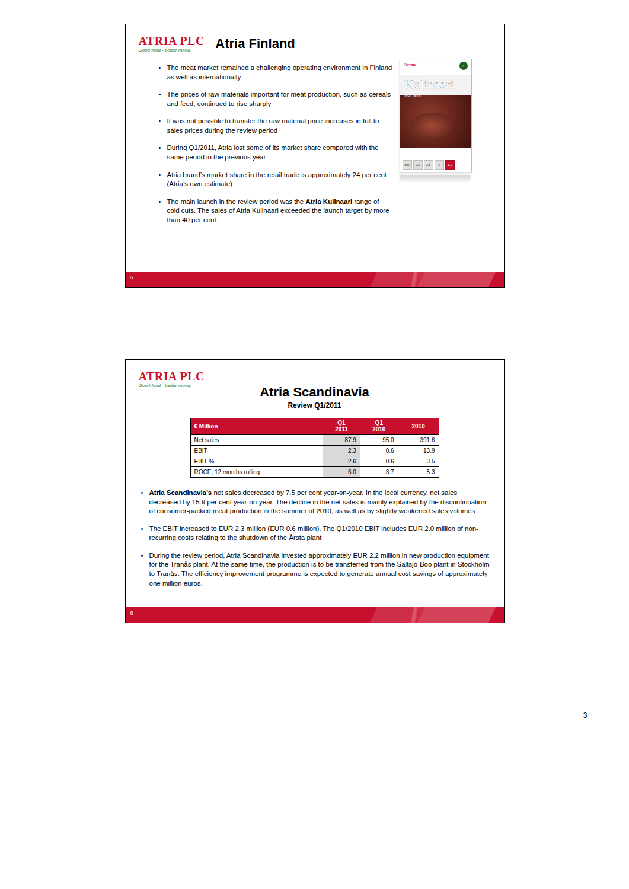ATRIA PLC
Good food - better mood.
Atria Finland
The meat market remained a challenging operating environment in Finland as well as internationally
The prices of raw materials important for meat production, such as cereals and feed, continued to rise sharply
It was not possible to transfer the raw material price increases in full to sales prices during the review period
During Q1/2011, Atria lost some of its market share compared with the same period in the previous year
Atria brand’s market share in the retail trade is approximately 24 per cent (Atria’s own estimate)
The main launch in the review period was the Atria Kulinaari range of cold cuts. The sales of Atria Kulinaari exceeded the launch target by more than 40 per cent.
Atria ✓
Kulinaari
NAUDAN SAVUPAISTI ZACKIG MOTTEKA
58k 0.5 2.5 7t 1.1
5
ATRIA PLC
Good food - better mood.
Atria Scandinavia
Review Q1/2011
| € Million | Q1 2011 | Q1 2010 | 2010 |
| --- | --- | --- | --- |
| Net sales | 87.9 | 95.0 | 391.6 |
| EBIT | 2.3 | 0.6 | 13.9 |
| EBIT % | 2.6 | 0.6 | 3.5 |
| ROCE, 12 months rolling | 6.0 | 3.7 | 5.3 |
Atria Scandinavia’s net sales decreased by 7.5 per cent year-on-year. In the local currency, net sales decreased by 15.9 per cent year-on-year. The decline in the net sales is mainly explained by the discontinuation of consumer-packed meat production in the summer of 2010, as well as by slightly weakened sales volumes
The EBIT increased to EUR 2.3 million (EUR 0.6 million). The Q1/2010 EBIT includes EUR 2.0 million of non-recurring costs relating to the shutdown of the Årsta plant
During the review period, Atria Scandinavia invested approximately EUR 2.2 million in new production equipment for the Tranås plant. At the same time, the production is to be transferred from the Saltsjö-Boo plant in Stockholm to Tranås. The efficiency improvement programme is expected to generate annual cost savings of approximately one million euros.
6
3